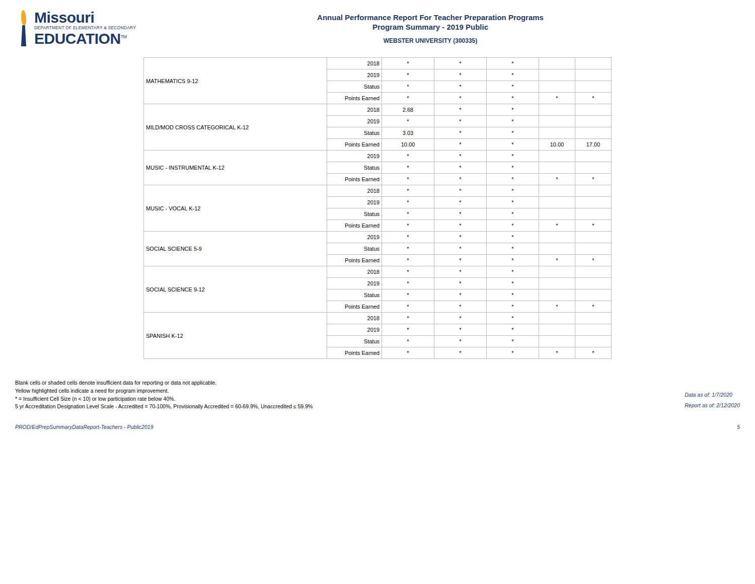Missouri
DEPARTMENT OF ELEMENTARY & SECONDARY
EDUCATIONTM
Annual Performance Report For Teacher Preparation Programs
Program Summary - 2019 Public
WEBSTER UNIVERSITY (300335)
| MATHEMATICS 9-12 | 2018 | * | * | * | | |
| 2019 | * | * | * | | |
| Status | * | * | * | | |
| Points Earned | * | * | * | * | * |
| MILD/MOD CROSS CATEGORICAL K-12 | 2018 | 2.68 | * | * | | |
| 2019 | * | * | * | | |
| Status | 3.03 | * | * | | |
| Points Earned | 10.00 | * | * | 10.00 | 17.00 |
| MUSIC - INSTRUMENTAL K-12 | 2019 | * | * | * | | |
| Status | * | * | * | | |
| Points Earned | * | * | * | * | * |
| MUSIC - VOCAL K-12 | 2018 | * | * | * | | |
| 2019 | * | * | * | | |
| Status | * | * | * | | |
| Points Earned | * | * | * | * | * |
| SOCIAL SCIENCE 5-9 | 2019 | * | * | * | | |
| Status | * | * | * | | |
| Points Earned | * | * | * | * | * |
| SOCIAL SCIENCE 9-12 | 2018 | * | * | * | | |
| 2019 | * | * | * | | |
| Status | * | * | * | | |
| Points Earned | * | * | * | * | * |
| SPANISH K-12 | 2018 | * | * | * | | |
| 2019 | * | * | * | | |
| Status | * | * | * | | |
| Points Earned | * | * | * | * | * |
Blank cells or shaded cells denote insufficient data for reporting or data not applicable.
Yellow highlighted cells indicate a need for program improvement.
* = Insufficient Cell Size (n < 10) or low participation rate below 40%.
5 yr Accreditation Designation Level Scale - Accredited = 70-100%, Provisionally Accredited = 60-69.9%, Unaccredited ≤ 59.9%
Data as of: 1/7/2020
Report as of: 2/12/2020
PROD/EdPrepSummaryDataReport-Teachers - Public2019
5